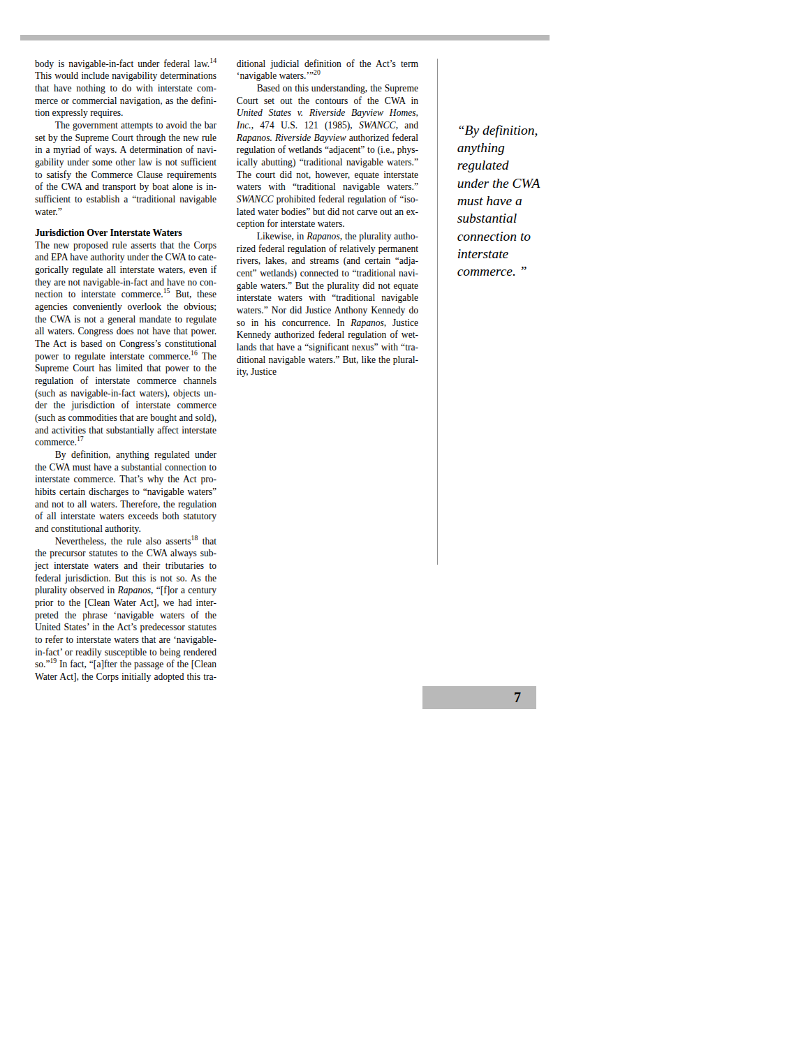body is navigable-in-fact under federal law.14 This would include navigability determinations that have nothing to do with interstate commerce or commercial navigation, as the definition expressly requires.
The government attempts to avoid the bar set by the Supreme Court through the new rule in a myriad of ways. A determination of navigability under some other law is not sufficient to satisfy the Commerce Clause requirements of the CWA and transport by boat alone is insufficient to establish a “traditional navigable water.”
Jurisdiction Over Interstate Waters
The new proposed rule asserts that the Corps and EPA have authority under the CWA to categorically regulate all interstate waters, even if they are not navigable-in-fact and have no connection to interstate commerce.15 But, these agencies conveniently overlook the obvious; the CWA is not a general mandate to regulate all waters. Congress does not have that power. The Act is based on Congress’s constitutional power to regulate interstate commerce.16 The Supreme Court has limited that power to the regulation of interstate commerce channels (such as navigable-in-fact waters), objects under the jurisdiction of interstate commerce (such as commodities that are bought and sold), and activities that substantially affect interstate commerce.17
By definition, anything regulated under the CWA must have a substantial connection to interstate commerce. That’s why the Act prohibits certain discharges to “navigable waters” and not to all waters. Therefore, the regulation of all interstate waters exceeds both statutory and constitutional authority.
Nevertheless, the rule also asserts18 that the precursor statutes to the CWA always subject interstate waters and their tributaries to federal jurisdiction. But this is not so. As the plurality observed in Rapanos, “[f]or a century prior to the [Clean Water Act], we had interpreted the phrase ‘navigable waters of the United States’ in the Act’s predecessor statutes to refer to interstate waters that are ‘navigable-in-fact’ or readily susceptible to being rendered so.”19 In fact, “[a]fter the passage of the [Clean Water Act], the Corps initially adopted this traditional judicial definition of the Act’s term ‘navigable waters.’”20
Based on this understanding, the Supreme Court set out the contours of the CWA in United States v. Riverside Bayview Homes, Inc., 474 U.S. 121 (1985), SWANCC, and Rapanos. Riverside Bayview authorized federal regulation of wetlands “adjacent” to (i.e., physically abutting) “traditional navigable waters.” The court did not, however, equate interstate waters with “traditional navigable waters.” SWANCC prohibited federal regulation of “isolated water bodies” but did not carve out an exception for interstate waters.
Likewise, in Rapanos, the plurality authorized federal regulation of relatively permanent rivers, lakes, and streams (and certain “adjacent” wetlands) connected to “traditional navigable waters.” But the plurality did not equate interstate waters with “traditional navigable waters.” Nor did Justice Anthony Kennedy do so in his concurrence. In Rapanos, Justice Kennedy authorized federal regulation of wetlands that have a “significant nexus” with “traditional navigable waters.” But, like the plurality, Justice
“By definition, anything regulated under the CWA must have a substantial connection to interstate commerce. ”
7